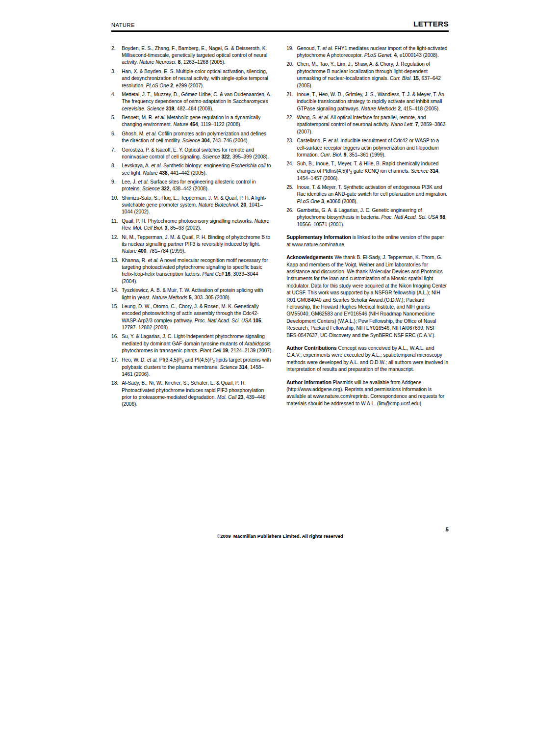NATURE
LETTERS
Boyden, E. S., Zhang, F., Bamberg, E., Nagel, G. & Deisseroth, K. Millisecond-timescale, genetically targeted optical control of neural activity. Nature Neurosci. 8, 1263–1268 (2005).
Han, X. & Boyden, E. S. Multiple-color optical activation, silencing, and desynchronization of neural activity, with single-spike temporal resolution. PLoS One 2, e299 (2007).
Mettetal, J. T., Muzzey, D., Gómez-Uribe, C. & van Oudenaarden, A. The frequency dependence of osmo-adaptation in Saccharomyces cerevisiae. Science 319, 482–484 (2008).
Bennett, M. R. et al. Metabolic gene regulation in a dynamically changing environment. Nature 454, 1119–1122 (2008).
Ghosh, M. et al. Cofilin promotes actin polymerization and defines the direction of cell motility. Science 304, 743–746 (2004).
Gorostiza, P. & Isacoff, E. Y. Optical switches for remote and noninvasive control of cell signaling. Science 322, 395–399 (2008).
Levskaya, A. et al. Synthetic biology: engineering Escherichia coli to see light. Nature 438, 441–442 (2005).
Lee, J. et al. Surface sites for engineering allosteric control in proteins. Science 322, 438–442 (2008).
Shimizu-Sato, S., Huq, E., Tepperman, J. M. & Quail, P. H. A light-switchable gene promoter system. Nature Biotechnol. 20, 1041–1044 (2002).
Quail, P. H. Phytochrome photosensory signalling networks. Nature Rev. Mol. Cell Biol. 3, 85–93 (2002).
Ni, M., Tepperman, J. M. & Quail, P. H. Binding of phytochrome B to its nuclear signalling partner PIF3 is reversibly induced by light. Nature 400, 781–784 (1999).
Khanna, R. et al. A novel molecular recognition motif necessary for targeting photoactivated phytochrome signaling to specific basic helix-loop-helix transcription factors. Plant Cell 16, 3033–3044 (2004).
Tyszkiewicz, A. B. & Muir, T. W. Activation of protein splicing with light in yeast. Nature Methods 5, 303–305 (2008).
Leung, D. W., Otomo, C., Chory, J. & Rosen, M. K. Genetically encoded photoswitching of actin assembly through the Cdc42-WASP-Arp2/3 complex pathway. Proc. Natl Acad. Sci. USA 105, 12797–12802 (2008).
Su, Y. & Lagarias, J. C. Light-independent phytochrome signaling mediated by dominant GAF domain tyrosine mutants of Arabidopsis phytochromes in transgenic plants. Plant Cell 19, 2124–2139 (2007).
Heo, W. D. et al. PI(3,4,5)P3 and PI(4,5)P2 lipids target proteins with polybasic clusters to the plasma membrane. Science 314, 1458–1461 (2006).
Al-Sady, B., Ni, W., Kircher, S., Schäfer, E. & Quail, P. H. Photoactivated phytochrome induces rapid PIF3 phosphorylation prior to proteasome-mediated degradation. Mol. Cell 23, 439–446 (2006).
Genoud, T. et al. FHY1 mediates nuclear import of the light-activated phytochrome A photoreceptor. PLoS Genet. 4, e1000143 (2008).
Chen, M., Tao, Y., Lim, J., Shaw, A. & Chory, J. Regulation of phytochrome B nuclear localization through light-dependent unmasking of nuclear-localization signals. Curr. Biol. 15, 637–642 (2005).
Inoue, T., Heo, W. D., Grimley, J. S., Wandless, T. J. & Meyer, T. An inducible translocation strategy to rapidly activate and inhibit small GTPase signaling pathways. Nature Methods 2, 415–418 (2005).
Wang, S. et al. All optical interface for parallel, remote, and spatiotemporal control of neuronal activity. Nano Lett. 7, 3859–3863 (2007).
Castellano, F. et al. Inducible recruitment of Cdc42 or WASP to a cell-surface receptor triggers actin polymerization and filopodium formation. Curr. Biol. 9, 351–361 (1999).
Suh, B., Inoue, T., Meyer, T. & Hille, B. Rapid chemically induced changes of PtdIns(4,5)P2 gate KCNQ ion channels. Science 314, 1454–1457 (2006).
Inoue, T. & Meyer, T. Synthetic activation of endogenous PI3K and Rac identifies an AND-gate switch for cell polarization and migration. PLoS One 3, e3068 (2008).
Gambetta, G. A. & Lagarias, J. C. Genetic engineering of phytochrome biosynthesis in bacteria. Proc. Natl Acad. Sci. USA 98, 10566–10571 (2001).
Supplementary Information is linked to the online version of the paper at www.nature.com/nature.
Acknowledgements We thank B. El-Sady, J. Tepperman, K. Thorn, G. Kapp and members of the Voigt, Weiner and Lim laboratories for assistance and discussion. We thank Molecular Devices and Photonics Instruments for the loan and customization of a Mosaic spatial light modulator. Data for this study were acquired at the Nikon Imaging Center at UCSF. This work was supported by a NSFGR fellowship (A.L.); NIH R01 GM084040 and Searles Scholar Award.(O.D.W.); Packard Fellowship, the Howard Hughes Medical Institute, and NIH grants GM55040, GM62583 and EY016546 (NIH Roadmap Nanomedicine Development Centers) (W.A.L.); Pew Fellowship, the Office of Naval Research, Packard Fellowship, NIH EY016546, NIH AI067699, NSF BES-0547637, UC-Discovery and the SynBERC NSF ERC (C.A.V.).
Author Contributions Concept was conceived by A.L., W.A.L. and C.A.V.; experiments were executed by A.L.; spatiotemporal microscopy methods were developed by A.L. and O.D.W.; all authors were involved in interpretation of results and preparation of the manuscript.
Author Information Plasmids will be available from Addgene (http://www.addgene.org). Reprints and permissions information is available at www.nature.com/reprints. Correspondence and requests for materials should be addressed to W.A.L. (lim@cmp.ucsf.edu).
©2009 Macmillan Publishers Limited. All rights reserved
5